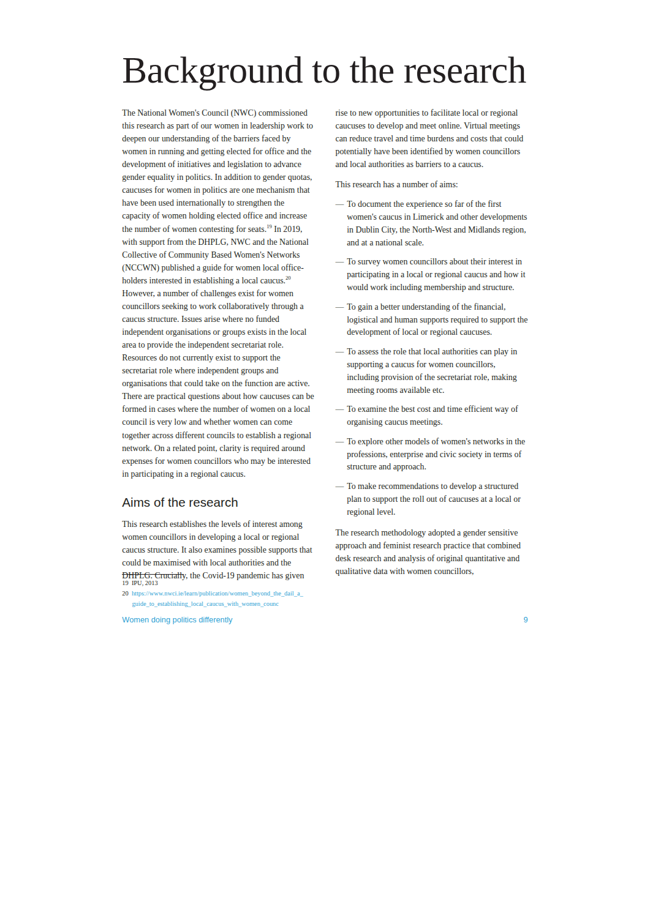Background to the research
The National Women's Council (NWC) commissioned this research as part of our women in leadership work to deepen our understanding of the barriers faced by women in running and getting elected for office and the development of initiatives and legislation to advance gender equality in politics. In addition to gender quotas, caucuses for women in politics are one mechanism that have been used internationally to strengthen the capacity of women holding elected office and increase the number of women contesting for seats.19 In 2019, with support from the DHPLG, NWC and the National Collective of Community Based Women's Networks (NCCWN) published a guide for women local office-holders interested in establishing a local caucus.20 However, a number of challenges exist for women councillors seeking to work collaboratively through a caucus structure. Issues arise where no funded independent organisations or groups exists in the local area to provide the independent secretariat role. Resources do not currently exist to support the secretariat role where independent groups and organisations that could take on the function are active. There are practical questions about how caucuses can be formed in cases where the number of women on a local council is very low and whether women can come together across different councils to establish a regional network. On a related point, clarity is required around expenses for women councillors who may be interested in participating in a regional caucus.
Aims of the research
This research establishes the levels of interest among women councillors in developing a local or regional caucus structure. It also examines possible supports that could be maximised with local authorities and the DHPLG. Crucially, the Covid-19 pandemic has given rise to new opportunities to facilitate local or regional caucuses to develop and meet online. Virtual meetings can reduce travel and time burdens and costs that could potentially have been identified by women councillors and local authorities as barriers to a caucus.
This research has a number of aims:
To document the experience so far of the first women's caucus in Limerick and other developments in Dublin City, the North-West and Midlands region, and at a national scale.
To survey women councillors about their interest in participating in a local or regional caucus and how it would work including membership and structure.
To gain a better understanding of the financial, logistical and human supports required to support the development of local or regional caucuses.
To assess the role that local authorities can play in supporting a caucus for women councillors, including provision of the secretariat role, making meeting rooms available etc.
To examine the best cost and time efficient way of organising caucus meetings.
To explore other models of women's networks in the professions, enterprise and civic society in terms of structure and approach.
To make recommendations to develop a structured plan to support the roll out of caucuses at a local or regional level.
The research methodology adopted a gender sensitive approach and feminist research practice that combined desk research and analysis of original quantitative and qualitative data with women councillors,
19 IPU, 2013
20 https://www.nwci.ie/learn/publication/women_beyond_the_dail_a_
guide_to_establishing_local_caucus_with_women_counc
Women doing politics differently 9